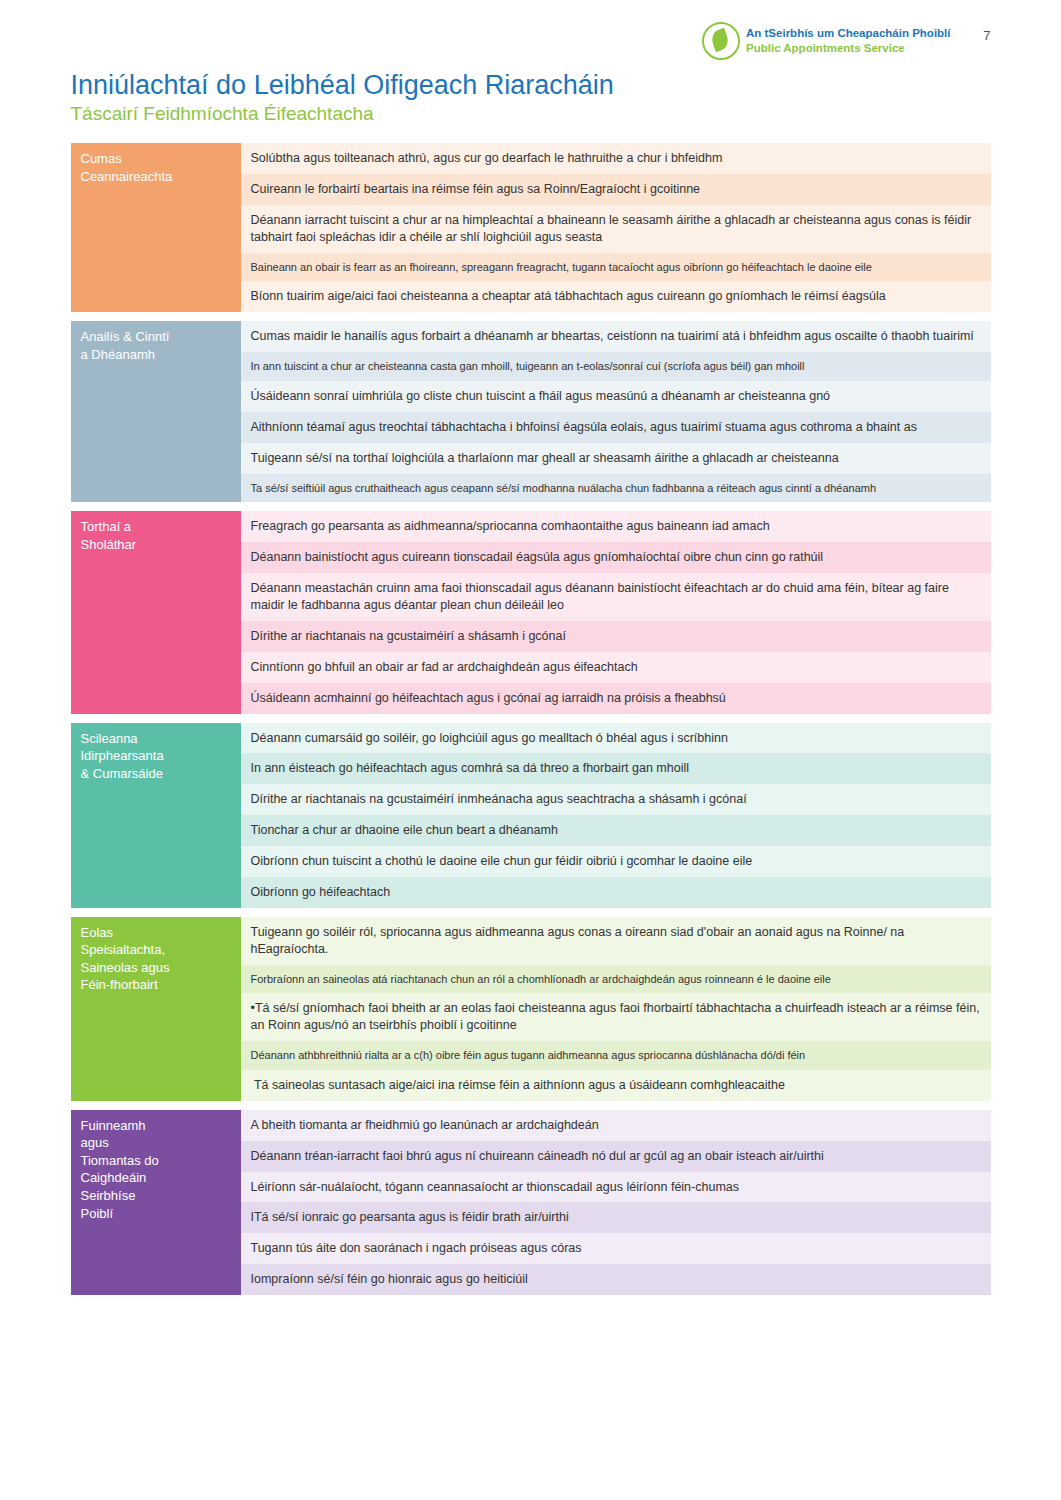7
An tSeirbhís um Cheapacháin Phoiblí
Public Appointments Service
Inniúlachtaí do Leibhéal Oifigeach Riaracháin
Táscairí Feidhmíochta Éifeachtacha
| Cumas Ceannaireachta | Solúbtha agus toilteanach athrú, agus cur go dearfach le hathruithe a chur i bhfeidhm |
| Cuireann le forbairtí beartais ina réimse féin agus sa Roinn/Eagraíocht i gcoitinne |
| Déanann iarracht tuiscint a chur ar na himpleachtaí a bhaineann le seasamh áirithe a ghlacadh ar cheisteanna agus conas is féidir tabhairt faoi spleáchas idir a chéile ar shlí loighciúil agus seasta |
| Baineann an obair is fearr as an fhoireann, spreagann freagracht, tugann tacaíocht agus oibríonn go héifeachtach le daoine eile |
| Bíonn tuairim aige/aici faoi cheisteanna a cheaptar atá tábhachtach agus cuireann go gníomhach le réimsí éagsúla |
| Anailís & Cinntí a Dhéanamh | Cumas maidir le hanailís agus forbairt a dhéanamh ar bheartas, ceistíonn na tuairimí atá i bhfeidhm agus oscailte ó thaobh tuairimí |
| In ann tuiscint a chur ar cheisteanna casta gan mhoill, tuigeann an t-eolas/sonraí cuí (scríofa agus béil) gan mhoill |
| Úsáideann sonraí uimhriúla go cliste chun tuiscint a fháil agus measúnú a dhéanamh ar cheisteanna gnó |
| Aithníonn téamaí agus treochtaí tábhachtacha i bhfoinsí éagsúla eolais, agus tuairimí stuama agus cothroma a bhaint as |
| Tuigeann sé/sí na torthaí loighciúla a tharlaíonn mar gheall ar sheasamh áirithe a ghlacadh ar cheisteanna |
| Ta sé/sí seiftiúil agus cruthaitheach agus ceapann sé/sí modhanna nuálacha chun fadhbanna a réiteach agus cinntí a dhéanamh |
| Torthaí a Sholáthar | Freagrach go pearsanta as aidhmeanna/spriocanna comhaontaithe agus baineann iad amach |
| Déanann bainistíocht agus cuireann tionscadail éagsúla agus gníomhaíochtaí oibre chun cinn go rathúil |
| Déanann meastachán cruinn ama faoi thionscadail agus déanann bainistíocht éifeachtach ar do chuid ama féin, bítear ag faire maidir le fadhbanna agus déantar plean chun déileáil leo |
| Dírithe ar riachtanais na gcustaiméirí a shásamh i gcónaí |
| Cinntíonn go bhfuil an obair ar fad ar ardchaighdeán agus éifeachtach |
| Úsáideann acmhainní go héifeachtach agus i gcónaí ag iarraidh na próisis a fheabhsú |
| Scileanna Idirphearsanta & Cumarsáide | Déanann cumarsáid go soiléir, go loighciúil agus go mealltach ó bhéal agus i scríbhinn |
| In ann éisteach go héifeachtach agus comhrá sa dá threo a fhorbairt gan mhoill |
| Dírithe ar riachtanais na gcustaiméirí inmheánacha agus seachtracha a shásamh i gcónaí |
| Tionchar a chur ar dhaoine eile chun beart a dhéanamh |
| Oibríonn chun tuiscint a chothú le daoine eile chun gur féidir oibriú i gcomhar le daoine eile |
| Oibríonn go héifeachtach |
| Eolas Speisialtachta, Saineolas agus Féin-fhorbairt | Tuigeann go soiléir ról, spriocanna agus aidhmeanna agus conas a oireann siad d'obair an aonaid agus na Roinne/ na hEagraíochta. |
| Forbraíonn an saineolas atá riachtanach chun an ról a chomhlíonadh ar ardchaighdeán agus roinneann é le daoine eile |
| •Tá sé/sí gníomhach faoi bheith ar an eolas faoi cheisteanna agus faoi fhorbairtí tábhachtacha a chuirfeadh isteach ar a réimse féin, an Roinn agus/nó an tseirbhís phoiblí i gcoitinne |
| Déanann athbhreithniú rialta ar a c(h) oibre féin agus tugann aidhmeanna agus spriocanna dúshlánacha dó/di féin |
| Tá saineolas suntasach aige/aici ina réimse féin a aithníonn agus a úsáideann comhghleacaithe |
| Fuinneamh agus Tiomantas do Caighdeáin Seirbhíse Poiblí | A bheith tiomanta ar fheidhmiú go leanúnach ar ardchaighdeán |
| Déanann tréan-iarracht faoi bhrú agus ní chuireann cáineadh nó dul ar gcúl ag an obair isteach air/uirthi |
| Léiríonn sár-nuálaíocht, tógann ceannasaíocht ar thionscadail agus léiríonn féin-chumas |
| ITá sé/sí ionraic go pearsanta agus is féidir brath air/uirthi |
| Tugann tús áite don saoránach i ngach próiseas agus córas |
| Iompraíonn sé/sí féin go hionraic agus go heiticiúil |